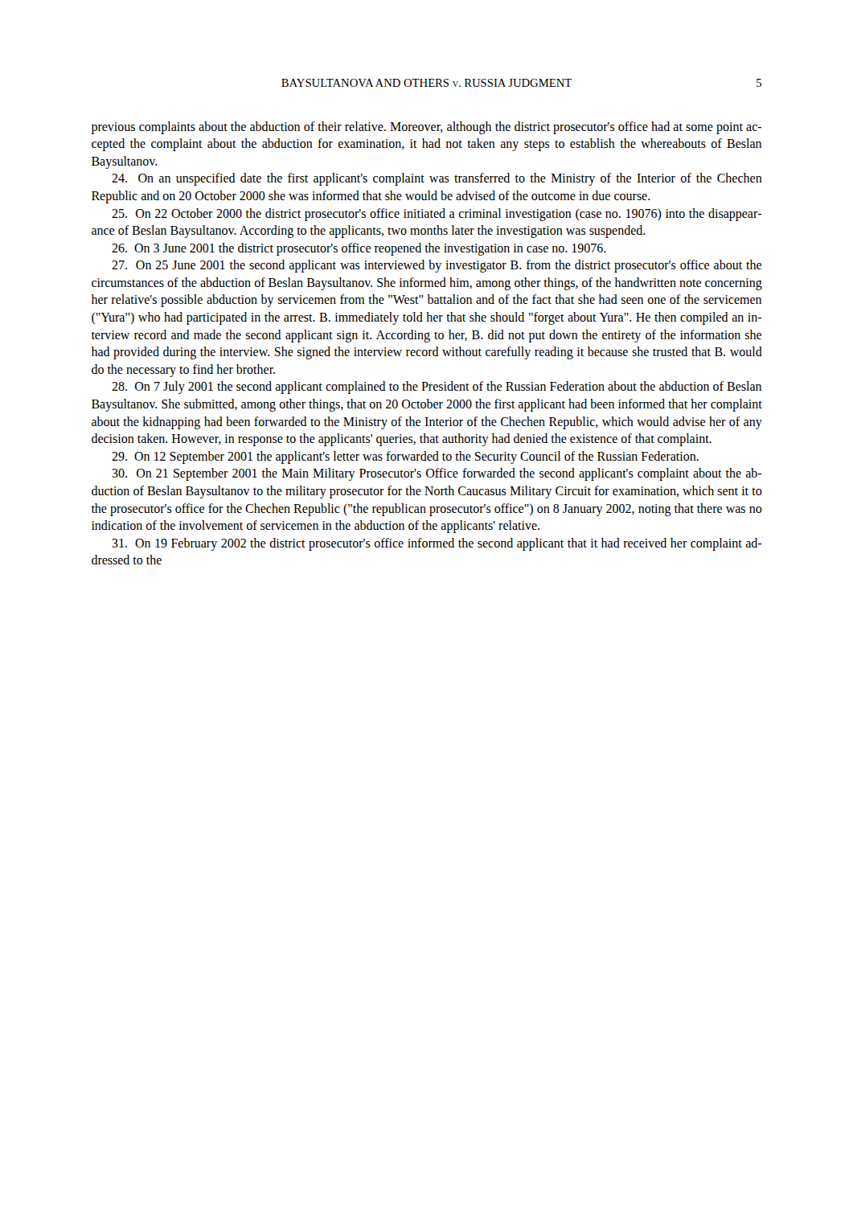BAYSULTANOVA AND OTHERS v. RUSSIA JUDGMENT 5
previous complaints about the abduction of their relative. Moreover, although the district prosecutor's office had at some point accepted the complaint about the abduction for examination, it had not taken any steps to establish the whereabouts of Beslan Baysultanov.
24. On an unspecified date the first applicant's complaint was transferred to the Ministry of the Interior of the Chechen Republic and on 20 October 2000 she was informed that she would be advised of the outcome in due course.
25. On 22 October 2000 the district prosecutor's office initiated a criminal investigation (case no. 19076) into the disappearance of Beslan Baysultanov. According to the applicants, two months later the investigation was suspended.
26. On 3 June 2001 the district prosecutor's office reopened the investigation in case no. 19076.
27. On 25 June 2001 the second applicant was interviewed by investigator B. from the district prosecutor's office about the circumstances of the abduction of Beslan Baysultanov. She informed him, among other things, of the handwritten note concerning her relative's possible abduction by servicemen from the "West" battalion and of the fact that she had seen one of the servicemen ("Yura") who had participated in the arrest. B. immediately told her that she should "forget about Yura". He then compiled an interview record and made the second applicant sign it. According to her, B. did not put down the entirety of the information she had provided during the interview. She signed the interview record without carefully reading it because she trusted that B. would do the necessary to find her brother.
28. On 7 July 2001 the second applicant complained to the President of the Russian Federation about the abduction of Beslan Baysultanov. She submitted, among other things, that on 20 October 2000 the first applicant had been informed that her complaint about the kidnapping had been forwarded to the Ministry of the Interior of the Chechen Republic, which would advise her of any decision taken. However, in response to the applicants' queries, that authority had denied the existence of that complaint.
29. On 12 September 2001 the applicant's letter was forwarded to the Security Council of the Russian Federation.
30. On 21 September 2001 the Main Military Prosecutor's Office forwarded the second applicant's complaint about the abduction of Beslan Baysultanov to the military prosecutor for the North Caucasus Military Circuit for examination, which sent it to the prosecutor's office for the Chechen Republic ("the republican prosecutor's office") on 8 January 2002, noting that there was no indication of the involvement of servicemen in the abduction of the applicants' relative.
31. On 19 February 2002 the district prosecutor's office informed the second applicant that it had received her complaint addressed to the